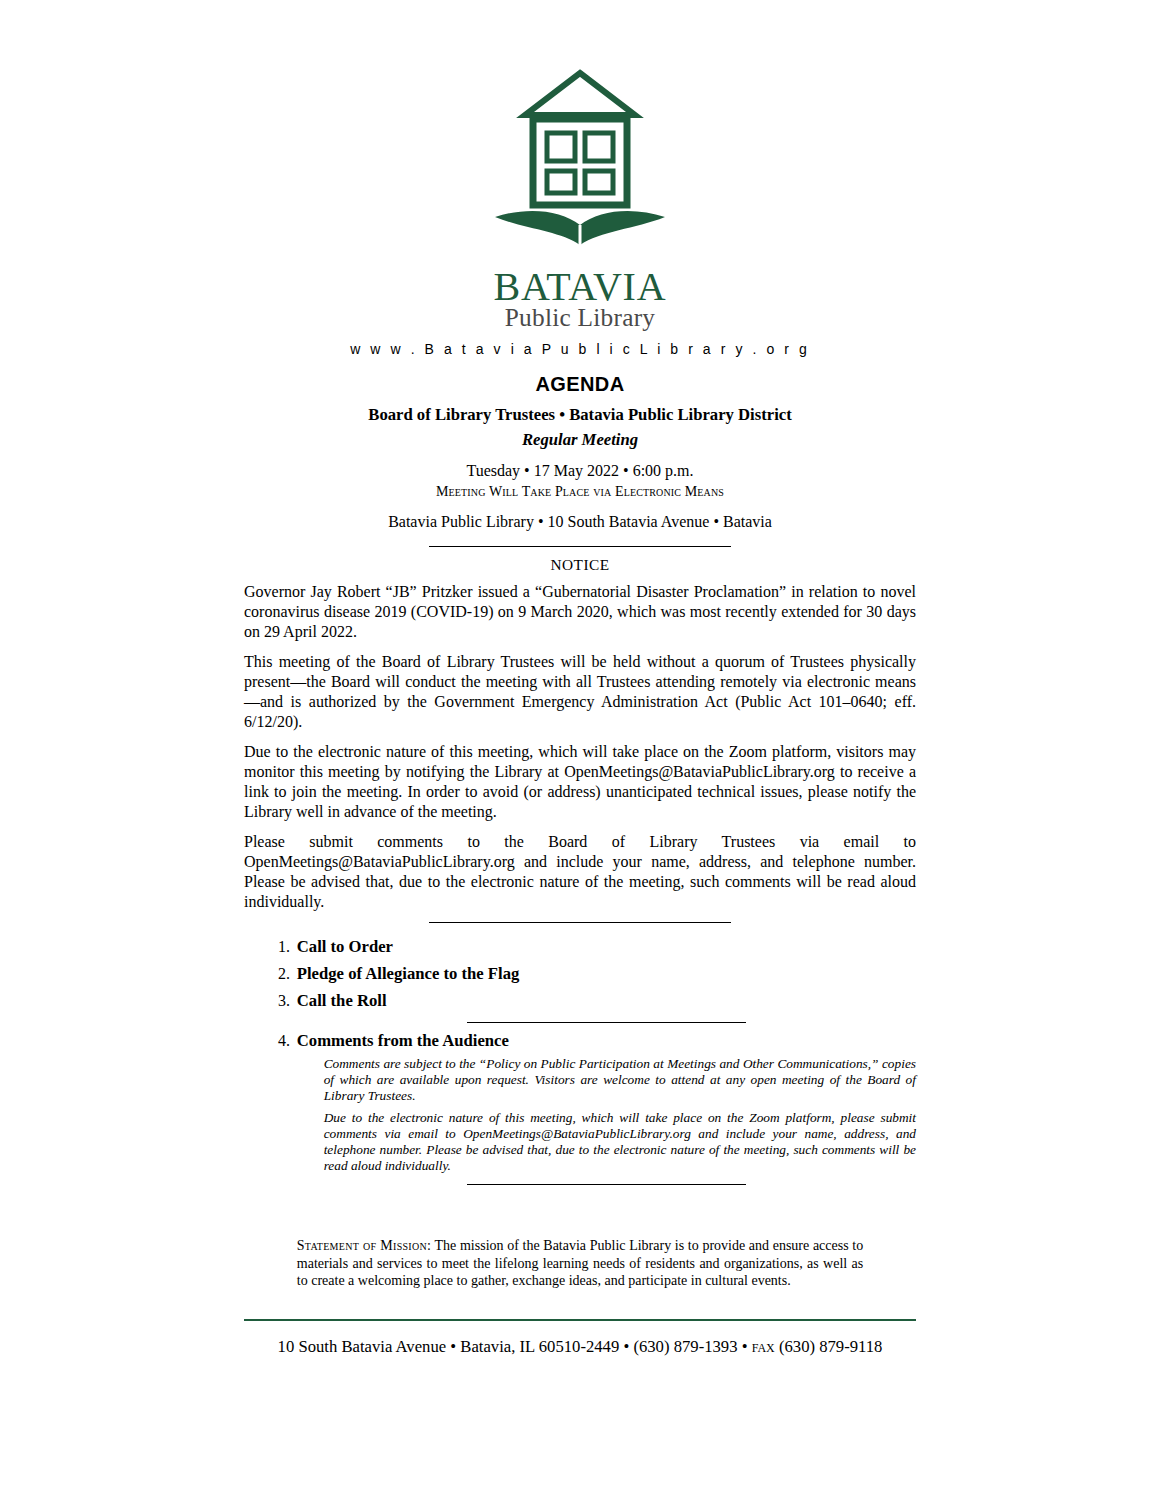BATAVIA
Public Library
w w w . B a t a v i a P u b l i c L i b r a r y . o r g
AGENDA
Board of Library Trustees • Batavia Public Library District
Regular Meeting
Tuesday • 17 May 2022 • 6:00 p.m.
Meeting Will Take Place via Electronic Means
Batavia Public Library • 10 South Batavia Avenue • Batavia
NOTICE
Governor Jay Robert “JB” Pritzker issued a “Gubernatorial Disaster Proclamation” in relation to novel coronavirus disease 2019 (COVID-19) on 9 March 2020, which was most recently extended for 30 days on 29 April 2022.
This meeting of the Board of Library Trustees will be held without a quorum of Trustees physically present—the Board will conduct the meeting with all Trustees attending remotely via electronic means—and is authorized by the Government Emergency Administration Act (Public Act 101–0640; eff. 6/12/20).
Due to the electronic nature of this meeting, which will take place on the Zoom platform, visitors may monitor this meeting by notifying the Library at OpenMeetings@BataviaPublicLibrary.org to receive a link to join the meeting. In order to avoid (or address) unanticipated technical issues, please notify the Library well in advance of the meeting.
Please submit comments to the Board of Library Trustees via email to OpenMeetings@BataviaPublicLibrary.org and include your name, address, and telephone number. Please be advised that, due to the electronic nature of the meeting, such comments will be read aloud individually.
Call to Order
Pledge of Allegiance to the Flag
Call the Roll
Comments from the Audience
Comments are subject to the “Policy on Public Participation at Meetings and Other Communications,” copies of which are available upon request. Visitors are welcome to attend at any open meeting of the Board of Library Trustees.
Due to the electronic nature of this meeting, which will take place on the Zoom platform, please submit comments via email to OpenMeetings@BataviaPublicLibrary.org and include your name, address, and telephone number. Please be advised that, due to the electronic nature of the meeting, such comments will be read aloud individually.
Statement of Mission: The mission of the Batavia Public Library is to provide and ensure access to materials and services to meet the lifelong learning needs of residents and organizations, as well as to create a welcoming place to gather, exchange ideas, and participate in cultural events.
10 South Batavia Avenue • Batavia, IL 60510-2449 • (630) 879-1393 • fax (630) 879-9118